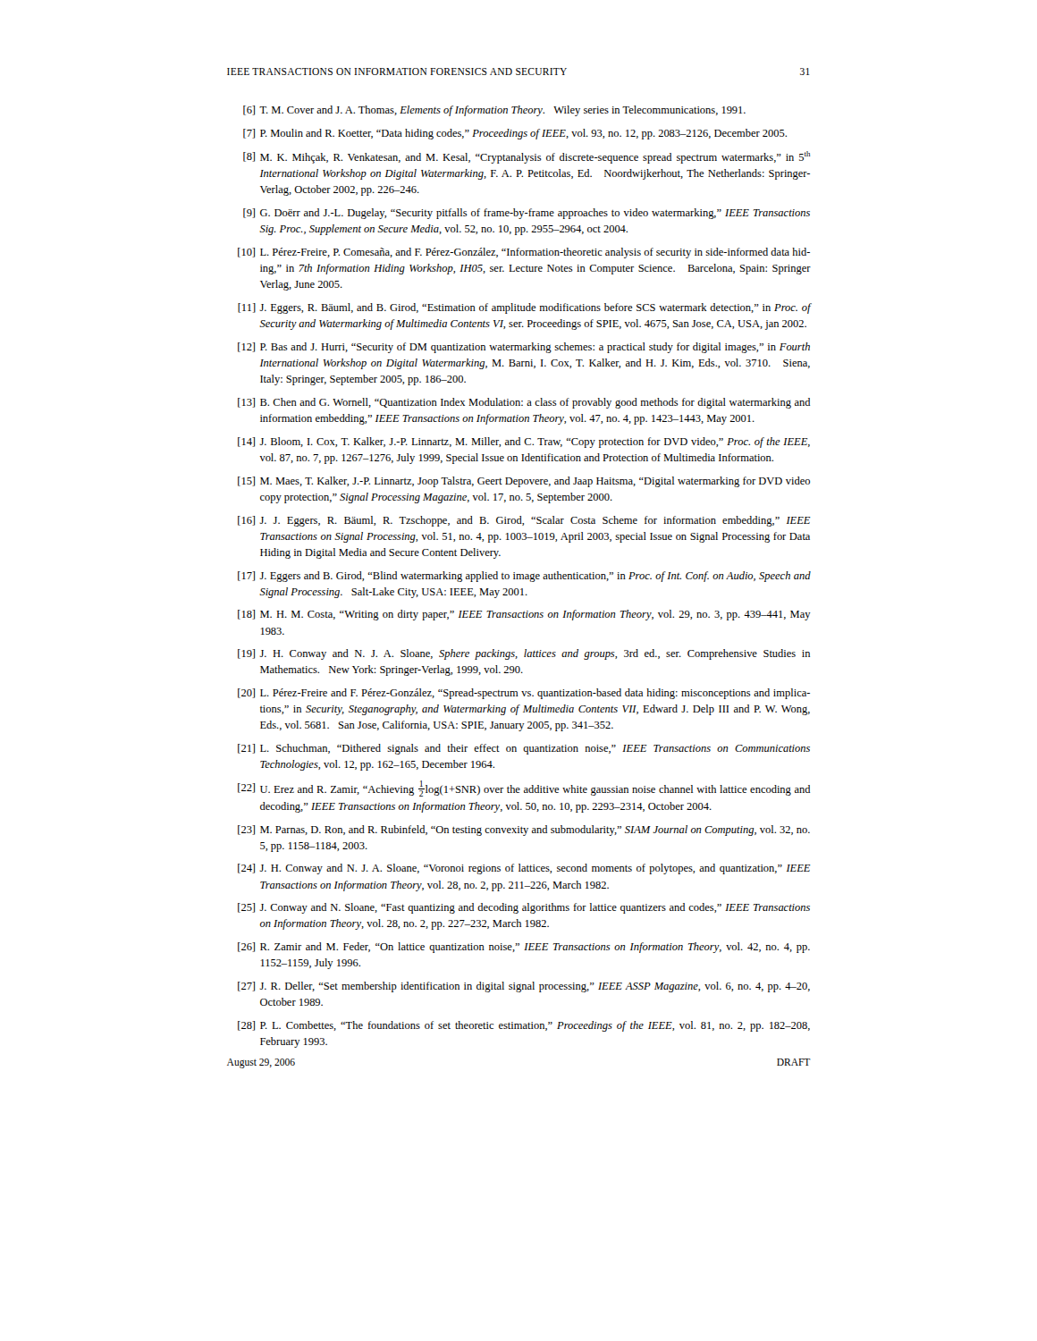IEEE Transactions on Information Forensics and Security 31
[6] T. M. Cover and J. A. Thomas, Elements of Information Theory. Wiley series in Telecommunications, 1991.
[7] P. Moulin and R. Koetter, “Data hiding codes,” Proceedings of IEEE, vol. 93, no. 12, pp. 2083–2126, December 2005.
[8] M. K. Mihçak, R. Venkatesan, and M. Kesal, “Cryptanalysis of discrete-sequence spread spectrum watermarks,” in 5th International Workshop on Digital Watermarking, F. A. P. Petitcolas, Ed. Noordwijkerhout, The Netherlands: Springer-Verlag, October 2002, pp. 226–246.
[9] G. Doërr and J.-L. Dugelay, “Security pitfalls of frame-by-frame approaches to video watermarking,” IEEE Transactions Sig. Proc., Supplement on Secure Media, vol. 52, no. 10, pp. 2955–2964, oct 2004.
[10] L. Pérez-Freire, P. Comesaña, and F. Pérez-González, “Information-theoretic analysis of security in side-informed data hiding,” in 7th Information Hiding Workshop, IH05, ser. Lecture Notes in Computer Science. Barcelona, Spain: Springer Verlag, June 2005.
[11] J. Eggers, R. Bäuml, and B. Girod, “Estimation of amplitude modifications before SCS watermark detection,” in Proc. of Security and Watermarking of Multimedia Contents VI, ser. Proceedings of SPIE, vol. 4675, San Jose, CA, USA, jan 2002.
[12] P. Bas and J. Hurri, “Security of DM quantization watermarking schemes: a practical study for digital images,” in Fourth International Workshop on Digital Watermarking, M. Barni, I. Cox, T. Kalker, and H. J. Kim, Eds., vol. 3710. Siena, Italy: Springer, September 2005, pp. 186–200.
[13] B. Chen and G. Wornell, “Quantization Index Modulation: a class of provably good methods for digital watermarking and information embedding,” IEEE Transactions on Information Theory, vol. 47, no. 4, pp. 1423–1443, May 2001.
[14] J. Bloom, I. Cox, T. Kalker, J.-P. Linnartz, M. Miller, and C. Traw, “Copy protection for DVD video,” Proc. of the IEEE, vol. 87, no. 7, pp. 1267–1276, July 1999, Special Issue on Identification and Protection of Multimedia Information.
[15] M. Maes, T. Kalker, J.-P. Linnartz, Joop Talstra, Geert Depovere, and Jaap Haitsma, “Digital watermarking for DVD video copy protection,” Signal Processing Magazine, vol. 17, no. 5, September 2000.
[16] J. J. Eggers, R. Bäuml, R. Tzschoppe, and B. Girod, “Scalar Costa Scheme for information embedding,” IEEE Transactions on Signal Processing, vol. 51, no. 4, pp. 1003–1019, April 2003, special Issue on Signal Processing for Data Hiding in Digital Media and Secure Content Delivery.
[17] J. Eggers and B. Girod, “Blind watermarking applied to image authentication,” in Proc. of Int. Conf. on Audio, Speech and Signal Processing. Salt-Lake City, USA: IEEE, May 2001.
[18] M. H. M. Costa, “Writing on dirty paper,” IEEE Transactions on Information Theory, vol. 29, no. 3, pp. 439–441, May 1983.
[19] J. H. Conway and N. J. A. Sloane, Sphere packings, lattices and groups, 3rd ed., ser. Comprehensive Studies in Mathematics. New York: Springer-Verlag, 1999, vol. 290.
[20] L. Pérez-Freire and F. Pérez-González, “Spread-spectrum vs. quantization-based data hiding: misconceptions and implications,” in Security, Steganography, and Watermarking of Multimedia Contents VII, Edward J. Delp III and P. W. Wong, Eds., vol. 5681. San Jose, California, USA: SPIE, January 2005, pp. 341–352.
[21] L. Schuchman, “Dithered signals and their effect on quantization noise,” IEEE Transactions on Communications Technologies, vol. 12, pp. 162–165, December 1964.
[22] U. Erez and R. Zamir, “Achieving 12log(1+SNR) over the additive white gaussian noise channel with lattice encoding and decoding,” IEEE Transactions on Information Theory, vol. 50, no. 10, pp. 2293–2314, October 2004.
[23] M. Parnas, D. Ron, and R. Rubinfeld, “On testing convexity and submodularity,” SIAM Journal on Computing, vol. 32, no. 5, pp. 1158–1184, 2003.
[24] J. H. Conway and N. J. A. Sloane, “Voronoi regions of lattices, second moments of polytopes, and quantization,” IEEE Transactions on Information Theory, vol. 28, no. 2, pp. 211–226, March 1982.
[25] J. Conway and N. Sloane, “Fast quantizing and decoding algorithms for lattice quantizers and codes,” IEEE Transactions on Information Theory, vol. 28, no. 2, pp. 227–232, March 1982.
[26] R. Zamir and M. Feder, “On lattice quantization noise,” IEEE Transactions on Information Theory, vol. 42, no. 4, pp. 1152–1159, July 1996.
[27] J. R. Deller, “Set membership identification in digital signal processing,” IEEE ASSP Magazine, vol. 6, no. 4, pp. 4–20, October 1989.
[28] P. L. Combettes, “The foundations of set theoretic estimation,” Proceedings of the IEEE, vol. 81, no. 2, pp. 182–208, February 1993.
August 29, 2006 DRAFT